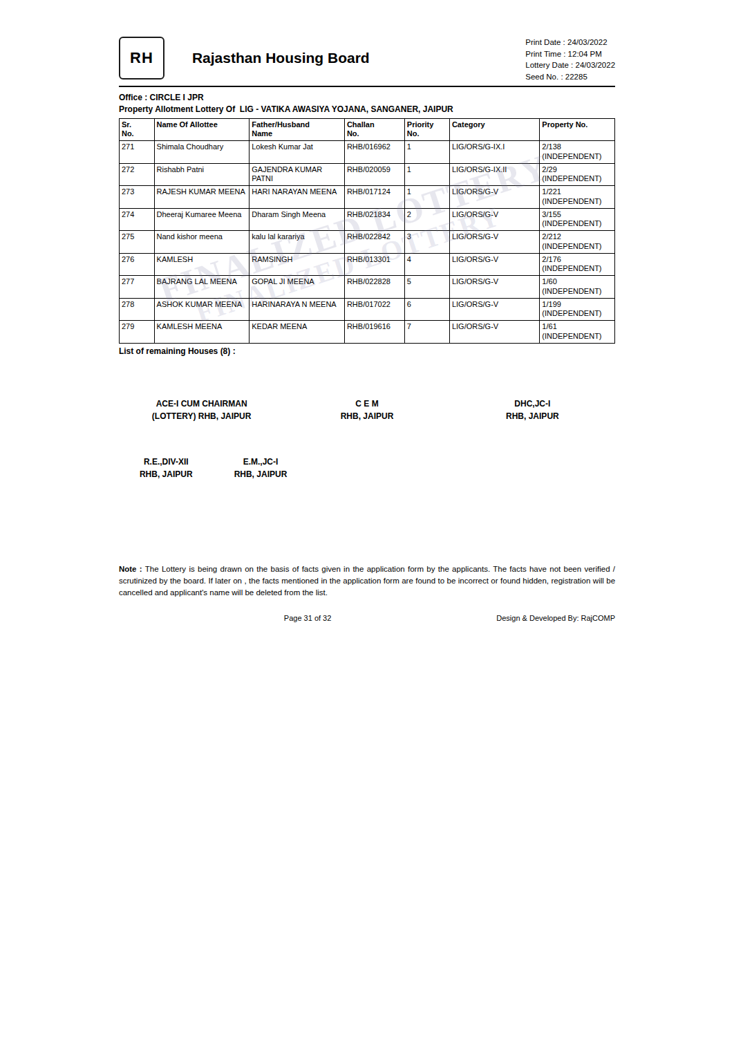FINALIZED LOTTERY FINALIZED LOTTERY
RH
Rajasthan Housing Board
Print Date : 24/03/2022
Print Time : 12:04 PM
Lottery Date : 24/03/2022
Seed No. : 22285
Office : CIRCLE I JPR
Property Allotment Lottery Of LIG - VATIKA AWASIYA YOJANA, SANGANER, JAIPUR
| Sr. No. | Name Of Allottee | Father/Husband Name | Challan No. | Priority No. | Category | Property No. |
| --- | --- | --- | --- | --- | --- | --- |
| 271 | Shimala Choudhary | Lokesh Kumar Jat | RHB/016962 | 1 | LIG/ORS/G-IX.I | 2/138 (INDEPENDENT) |
| 272 | Rishabh Patni | GAJENDRA KUMAR PATNI | RHB/020059 | 1 | LIG/ORS/G-IX.II | 2/29 (INDEPENDENT) |
| 273 | RAJESH KUMAR MEENA | HARI NARAYAN MEENA | RHB/017124 | 1 | LIG/ORS/G-V | 1/221 (INDEPENDENT) |
| 274 | Dheeraj Kumaree Meena | Dharam Singh Meena | RHB/021834 | 2 | LIG/ORS/G-V | 3/155 (INDEPENDENT) |
| 275 | Nand kishor meena | kalu lal karariya | RHB/022842 | 3 | LIG/ORS/G-V | 2/212 (INDEPENDENT) |
| 276 | KAMLESH | RAMSINGH | RHB/013301 | 4 | LIG/ORS/G-V | 2/176 (INDEPENDENT) |
| 277 | BAJRANG LAL MEENA | GOPAL JI MEENA | RHB/022828 | 5 | LIG/ORS/G-V | 1/60 (INDEPENDENT) |
| 278 | ASHOK KUMAR MEENA | HARINARAYA N MEENA | RHB/017022 | 6 | LIG/ORS/G-V | 1/199 (INDEPENDENT) |
| 279 | KAMLESH MEENA | KEDAR MEENA | RHB/019616 | 7 | LIG/ORS/G-V | 1/61 (INDEPENDENT) |
List of remaining Houses (8) :
ACE-I CUM CHAIRMAN
(LOTTERY) RHB, JAIPUR
C E M
RHB, JAIPUR
DHC,JC-I
RHB, JAIPUR
R.E.,DIV-XII
RHB, JAIPUR
E.M.,JC-I
RHB, JAIPUR
Note : The Lottery is being drawn on the basis of facts given in the application form by the applicants. The facts have not been verified / scrutinized by the board. If later on , the facts mentioned in the application form are found to be incorrect or found hidden, registration will be cancelled and applicant's name will be deleted from the list.
Page 31 of 32
Design & Developed By: RajCOMP